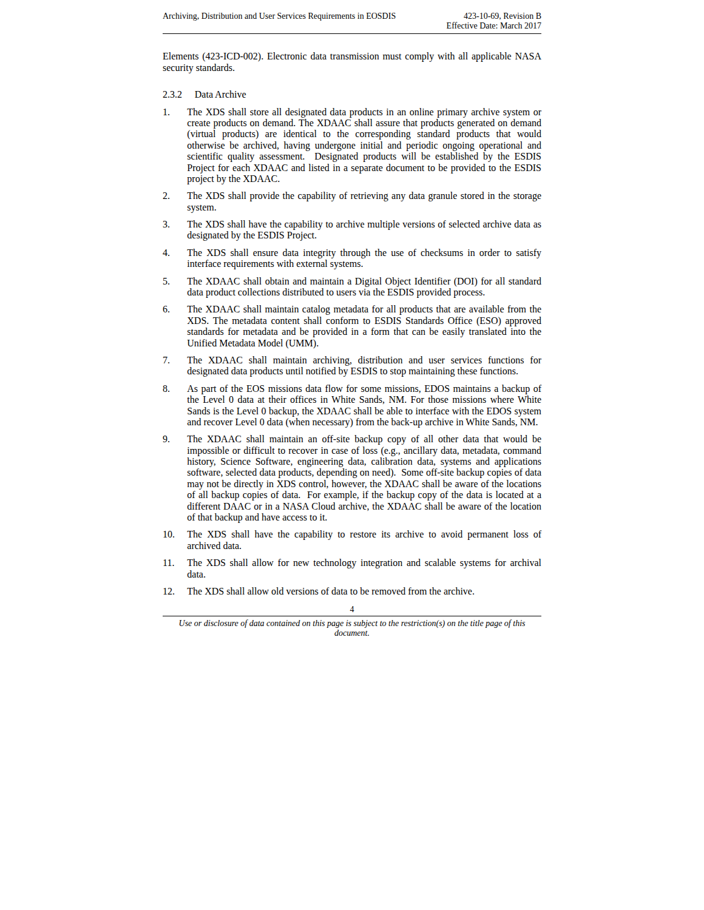Archiving, Distribution and User Services Requirements in EOSDIS
423-10-69, Revision B
Effective Date: March 2017
Elements (423-ICD-002). Electronic data transmission must comply with all applicable NASA security standards.
2.3.2 Data Archive
The XDS shall store all designated data products in an online primary archive system or create products on demand. The XDAAC shall assure that products generated on demand (virtual products) are identical to the corresponding standard products that would otherwise be archived, having undergone initial and periodic ongoing operational and scientific quality assessment. Designated products will be established by the ESDIS Project for each XDAAC and listed in a separate document to be provided to the ESDIS project by the XDAAC.
The XDS shall provide the capability of retrieving any data granule stored in the storage system.
The XDS shall have the capability to archive multiple versions of selected archive data as designated by the ESDIS Project.
The XDS shall ensure data integrity through the use of checksums in order to satisfy interface requirements with external systems.
The XDAAC shall obtain and maintain a Digital Object Identifier (DOI) for all standard data product collections distributed to users via the ESDIS provided process.
The XDAAC shall maintain catalog metadata for all products that are available from the XDS. The metadata content shall conform to ESDIS Standards Office (ESO) approved standards for metadata and be provided in a form that can be easily translated into the Unified Metadata Model (UMM).
The XDAAC shall maintain archiving, distribution and user services functions for designated data products until notified by ESDIS to stop maintaining these functions.
As part of the EOS missions data flow for some missions, EDOS maintains a backup of the Level 0 data at their offices in White Sands, NM. For those missions where White Sands is the Level 0 backup, the XDAAC shall be able to interface with the EDOS system and recover Level 0 data (when necessary) from the back-up archive in White Sands, NM.
The XDAAC shall maintain an off-site backup copy of all other data that would be impossible or difficult to recover in case of loss (e.g., ancillary data, metadata, command history, Science Software, engineering data, calibration data, systems and applications software, selected data products, depending on need). Some off-site backup copies of data may not be directly in XDS control, however, the XDAAC shall be aware of the locations of all backup copies of data. For example, if the backup copy of the data is located at a different DAAC or in a NASA Cloud archive, the XDAAC shall be aware of the location of that backup and have access to it.
The XDS shall have the capability to restore its archive to avoid permanent loss of archived data.
The XDS shall allow for new technology integration and scalable systems for archival data.
The XDS shall allow old versions of data to be removed from the archive.
4
Use or disclosure of data contained on this page is subject to the restriction(s) on the title page of this document.